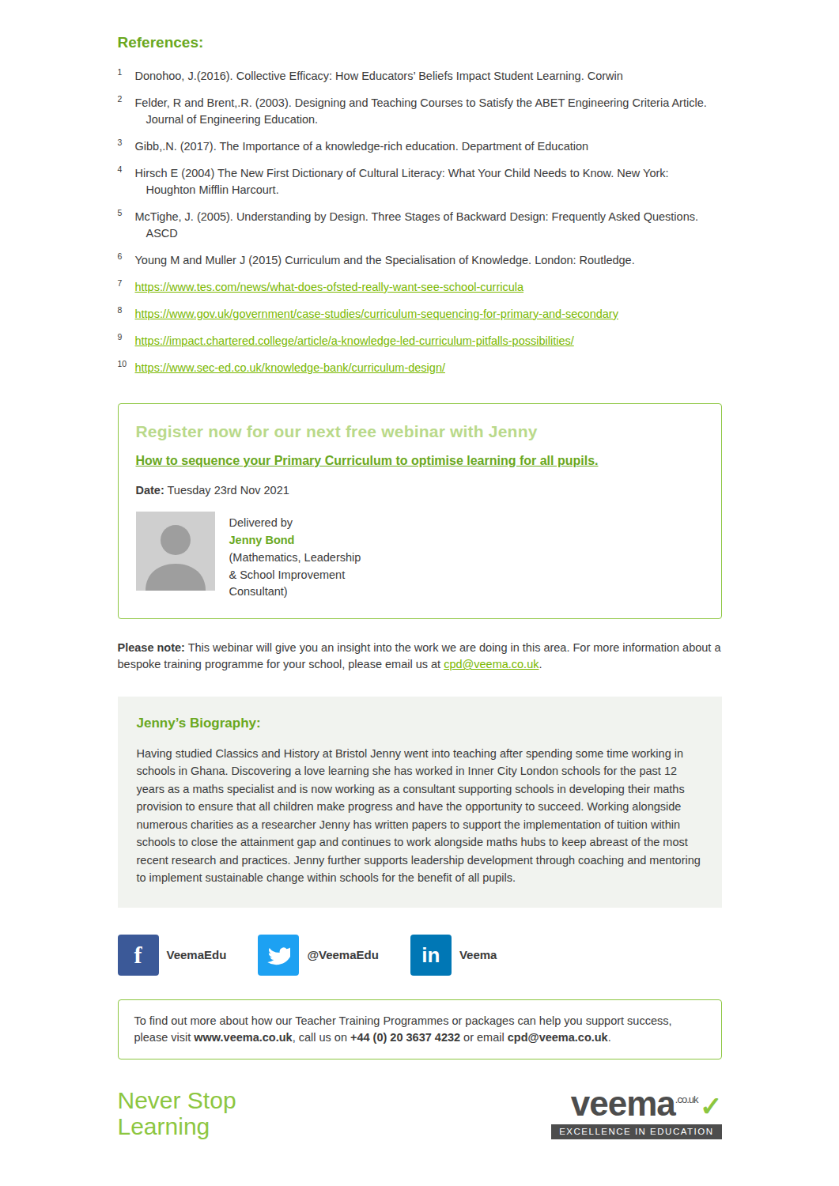References:
1 Donohoo, J.(2016). Collective Efficacy: How Educators’ Beliefs Impact Student Learning. Corwin
2 Felder, R and Brent,.R. (2003). Designing and Teaching Courses to Satisfy the ABET Engineering Criteria Article.Journal of Engineering Education.
3 Gibb,.N. (2017). The Importance of a knowledge-rich education. Department of Education
4 Hirsch E (2004) The New First Dictionary of Cultural Literacy: What Your Child Needs to Know. New York:Houghton Mifflin Harcourt.
5 McTighe, J. (2005). Understanding by Design. Three Stages of Backward Design: Frequently Asked Questions.ASCD
6 Young M and Muller J (2015) Curriculum and the Specialisation of Knowledge. London: Routledge.
7 https://www.tes.com/news/what-does-ofsted-really-want-see-school-curricula
8 https://www.gov.uk/government/case-studies/curriculum-sequencing-for-primary-and-secondary
9 https://impact.chartered.college/article/a-knowledge-led-curriculum-pitfalls-possibilities/
10 https://www.sec-ed.co.uk/knowledge-bank/curriculum-design/
Register now for our next free webinar with Jenny
How to sequence your Primary Curriculum to optimise learning for all pupils.
Date: Tuesday 23rd Nov 2021
Delivered by
Jenny Bond
(Mathematics, Leadership
& School Improvement
Consultant)
Please note: This webinar will give you an insight into the work we are doing in this area. For more information about a bespoke training programme for your school, please email us at cpd@veema.co.uk.
Jenny’s Biography:
Having studied Classics and History at Bristol Jenny went into teaching after spending some time working in schools in Ghana. Discovering a love learning she has worked in Inner City London schools for the past 12 years as a maths specialist and is now working as a consultant supporting schools in developing their maths provision to ensure that all children make progress and have the opportunity to succeed. Working alongside numerous charities as a researcher Jenny has written papers to support the implementation of tuition within schools to close the attainment gap and continues to work alongside maths hubs to keep abreast of the most recent research and practices. Jenny further supports leadership development through coaching and mentoring to implement sustainable change within schools for the benefit of all pupils.
f VeemaEdu
@VeemaEdu
in Veema
To find out more about how our Teacher Training Programmes or packages can help you support success, please visit www.veema.co.uk, call us on +44 (0) 20 3637 4232 or email cpd@veema.co.uk.
Never Stop
Learning
veema.co.uk✓
EXCELLENCE IN EDUCATION